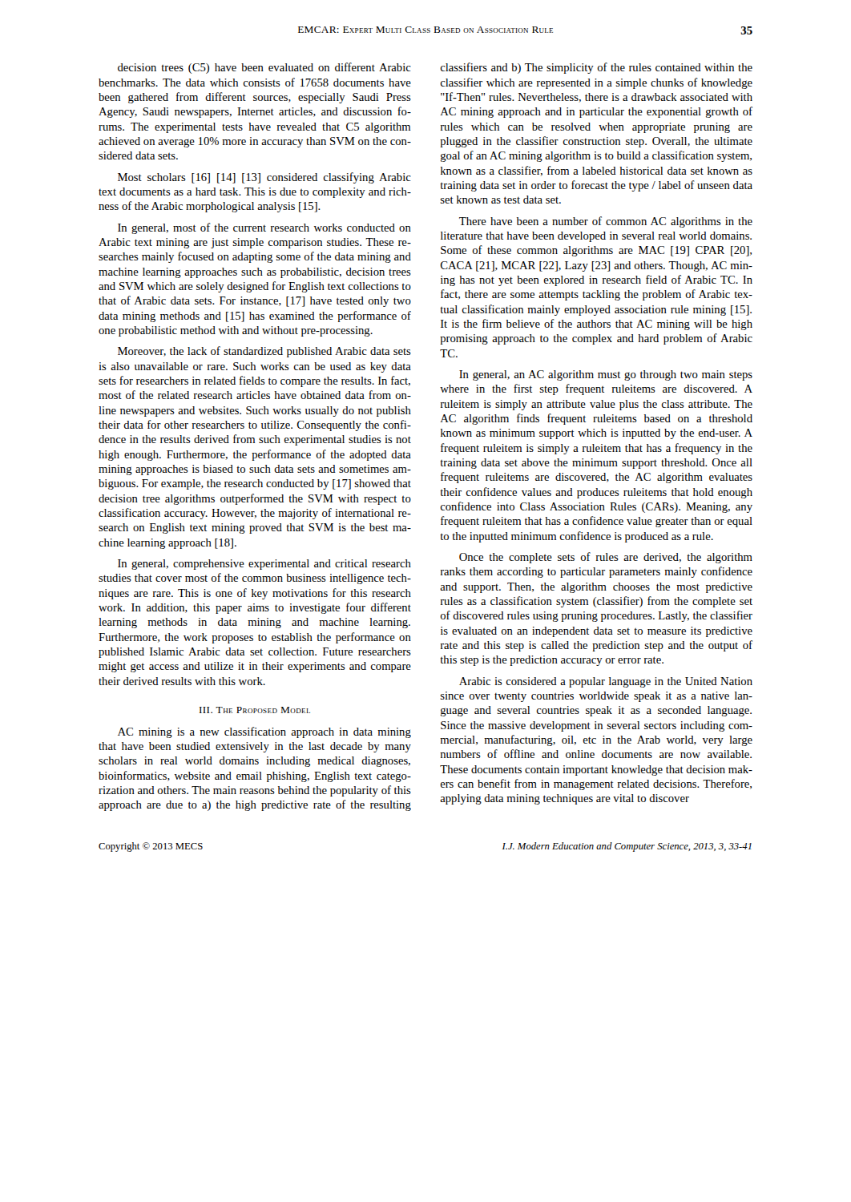EMCAR: Expert Multi Class Based on Association Rule 35
decision trees (C5) have been evaluated on different Arabic benchmarks. The data which consists of 17658 documents have been gathered from different sources, especially Saudi Press Agency, Saudi newspapers, Internet articles, and discussion forums. The experimental tests have revealed that C5 algorithm achieved on average 10% more in accuracy than SVM on the considered data sets.
Most scholars [16] [14] [13] considered classifying Arabic text documents as a hard task. This is due to complexity and richness of the Arabic morphological analysis [15].
In general, most of the current research works conducted on Arabic text mining are just simple comparison studies. These researches mainly focused on adapting some of the data mining and machine learning approaches such as probabilistic, decision trees and SVM which are solely designed for English text collections to that of Arabic data sets. For instance, [17] have tested only two data mining methods and [15] has examined the performance of one probabilistic method with and without pre-processing.
Moreover, the lack of standardized published Arabic data sets is also unavailable or rare. Such works can be used as key data sets for researchers in related fields to compare the results. In fact, most of the related research articles have obtained data from online newspapers and websites. Such works usually do not publish their data for other researchers to utilize. Consequently the confidence in the results derived from such experimental studies is not high enough. Furthermore, the performance of the adopted data mining approaches is biased to such data sets and sometimes ambiguous. For example, the research conducted by [17] showed that decision tree algorithms outperformed the SVM with respect to classification accuracy. However, the majority of international research on English text mining proved that SVM is the best machine learning approach [18].
In general, comprehensive experimental and critical research studies that cover most of the common business intelligence techniques are rare. This is one of key motivations for this research work. In addition, this paper aims to investigate four different learning methods in data mining and machine learning. Furthermore, the work proposes to establish the performance on published Islamic Arabic data set collection. Future researchers might get access and utilize it in their experiments and compare their derived results with this work.
III. The Proposed Model
AC mining is a new classification approach in data mining that have been studied extensively in the last decade by many scholars in real world domains including medical diagnoses, bioinformatics, website and email phishing, English text categorization and others. The main reasons behind the popularity of this approach are due to a) the high predictive rate of the resulting classifiers and b) The simplicity of the rules contained within the classifier which are represented in a simple chunks of knowledge "If-Then" rules. Nevertheless, there is a drawback associated with AC mining approach and in particular the exponential growth of rules which can be resolved when appropriate pruning are plugged in the classifier construction step. Overall, the ultimate goal of an AC mining algorithm is to build a classification system, known as a classifier, from a labeled historical data set known as training data set in order to forecast the type / label of unseen data set known as test data set.
There have been a number of common AC algorithms in the literature that have been developed in several real world domains. Some of these common algorithms are MAC [19] CPAR [20], CACA [21], MCAR [22], Lazy [23] and others. Though, AC mining has not yet been explored in research field of Arabic TC. In fact, there are some attempts tackling the problem of Arabic textual classification mainly employed association rule mining [15]. It is the firm believe of the authors that AC mining will be high promising approach to the complex and hard problem of Arabic TC.
In general, an AC algorithm must go through two main steps where in the first step frequent ruleitems are discovered. A ruleitem is simply an attribute value plus the class attribute. The AC algorithm finds frequent ruleitems based on a threshold known as minimum support which is inputted by the end-user. A frequent ruleitem is simply a ruleitem that has a frequency in the training data set above the minimum support threshold. Once all frequent ruleitems are discovered, the AC algorithm evaluates their confidence values and produces ruleitems that hold enough confidence into Class Association Rules (CARs). Meaning, any frequent ruleitem that has a confidence value greater than or equal to the inputted minimum confidence is produced as a rule.
Once the complete sets of rules are derived, the algorithm ranks them according to particular parameters mainly confidence and support. Then, the algorithm chooses the most predictive rules as a classification system (classifier) from the complete set of discovered rules using pruning procedures. Lastly, the classifier is evaluated on an independent data set to measure its predictive rate and this step is called the prediction step and the output of this step is the prediction accuracy or error rate.
Arabic is considered a popular language in the United Nation since over twenty countries worldwide speak it as a native language and several countries speak it as a seconded language. Since the massive development in several sectors including commercial, manufacturing, oil, etc in the Arab world, very large numbers of offline and online documents are now available. These documents contain important knowledge that decision makers can benefit from in management related decisions. Therefore, applying data mining techniques are vital to discover
Copyright © 2013 MECS I.J. Modern Education and Computer Science, 2013, 3, 33-41